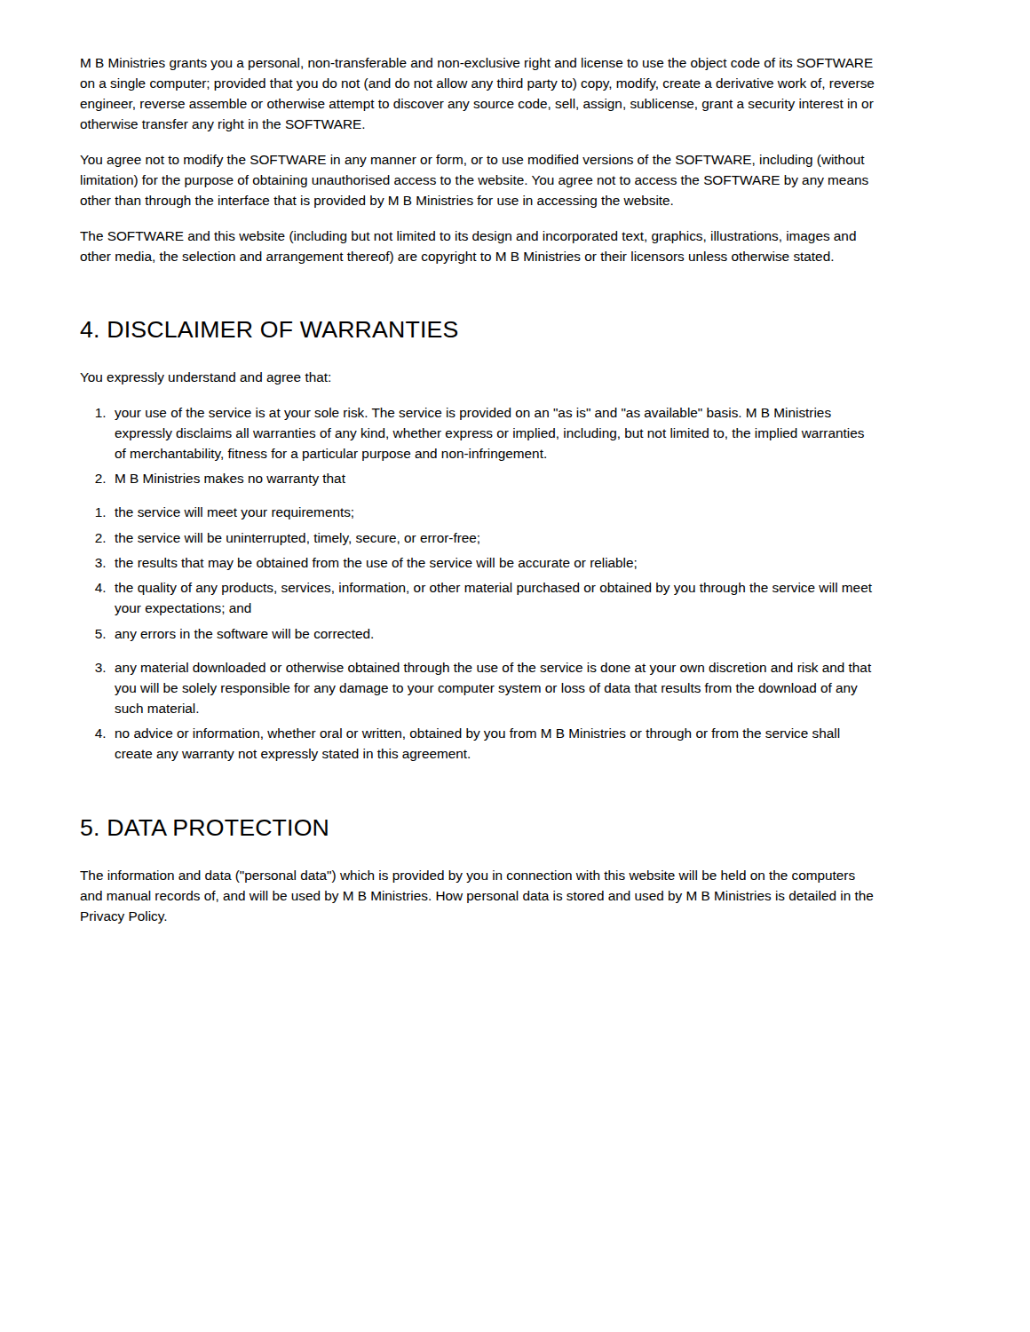M B Ministries grants you a personal, non-transferable and non-exclusive right and license to use the object code of its SOFTWARE on a single computer; provided that you do not (and do not allow any third party to) copy, modify, create a derivative work of, reverse engineer, reverse assemble or otherwise attempt to discover any source code, sell, assign, sublicense, grant a security interest in or otherwise transfer any right in the SOFTWARE.
You agree not to modify the SOFTWARE in any manner or form, or to use modified versions of the SOFTWARE, including (without limitation) for the purpose of obtaining unauthorised access to the website. You agree not to access the SOFTWARE by any means other than through the interface that is provided by M B Ministries for use in accessing the website.
The SOFTWARE and this website (including but not limited to its design and incorporated text, graphics, illustrations, images and other media, the selection and arrangement thereof) are copyright to M B Ministries or their licensors unless otherwise stated.
4. DISCLAIMER OF WARRANTIES
You expressly understand and agree that:
your use of the service is at your sole risk. The service is provided on an "as is" and "as available" basis. M B Ministries expressly disclaims all warranties of any kind, whether express or implied, including, but not limited to, the implied warranties of merchantability, fitness for a particular purpose and non-infringement.
M B Ministries makes no warranty that
the service will meet your requirements;
the service will be uninterrupted, timely, secure, or error-free;
the results that may be obtained from the use of the service will be accurate or reliable;
the quality of any products, services, information, or other material purchased or obtained by you through the service will meet your expectations; and
any errors in the software will be corrected.
any material downloaded or otherwise obtained through the use of the service is done at your own discretion and risk and that you will be solely responsible for any damage to your computer system or loss of data that results from the download of any such material.
no advice or information, whether oral or written, obtained by you from M B Ministries or through or from the service shall create any warranty not expressly stated in this agreement.
5. DATA PROTECTION
The information and data ("personal data") which is provided by you in connection with this website will be held on the computers and manual records of, and will be used by M B Ministries. How personal data is stored and used by M B Ministries is detailed in the Privacy Policy.